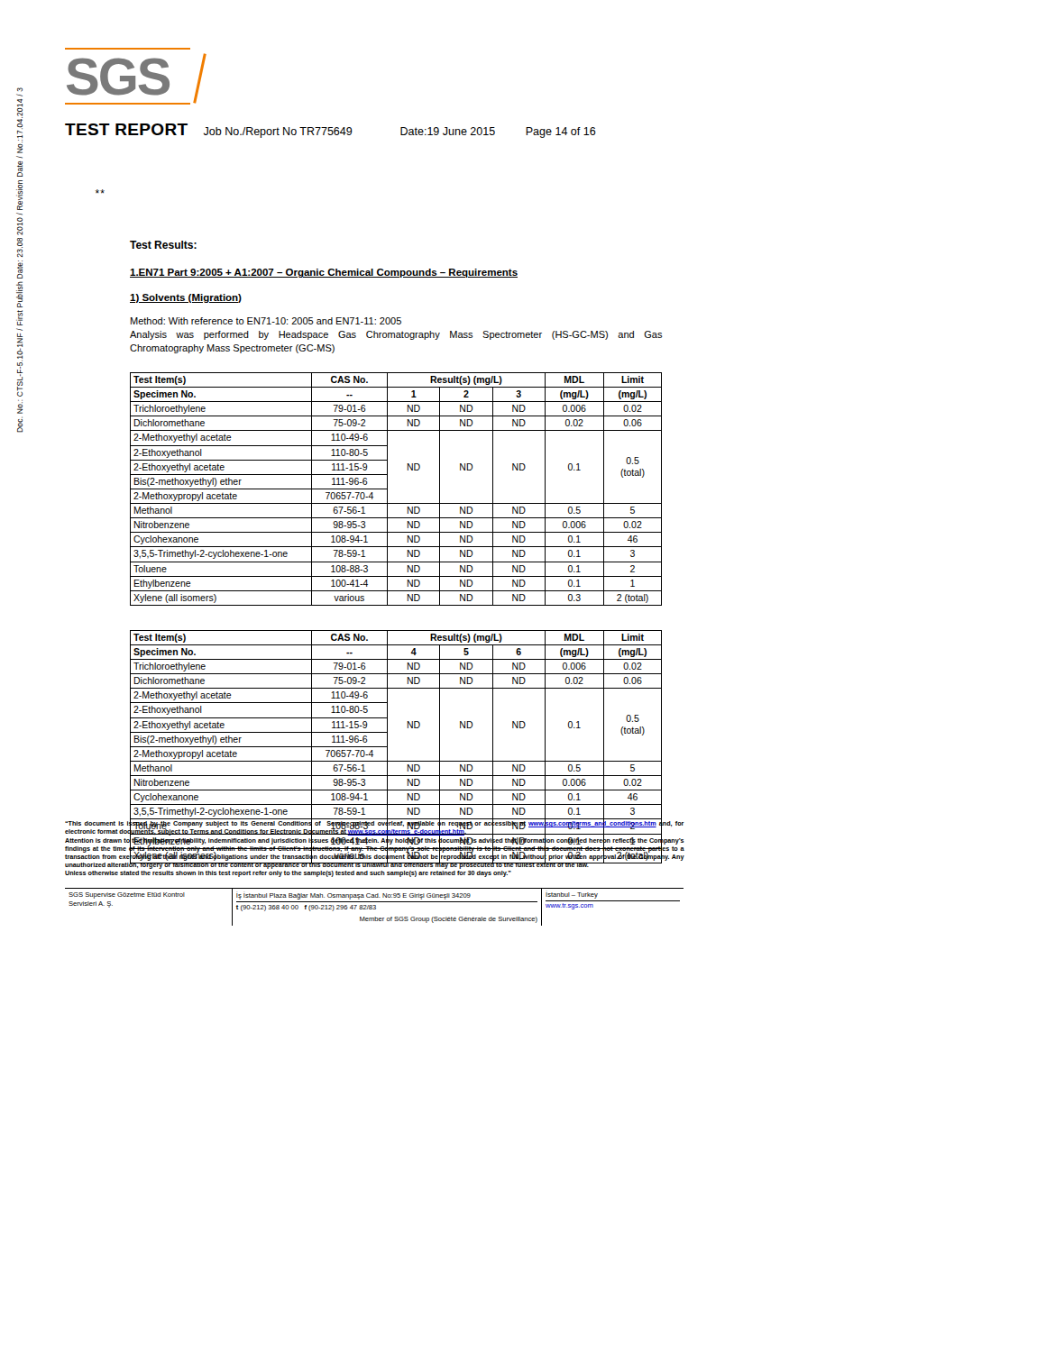Doc. No.: CTSL-F-5.10-1NF / First Publish Date: 23.08 2010 / Revision Date / No.:17.04.2014 / 3
SGS
TEST REPORT Job No./Report No TR775649 Date:19 June 2015 Page 14 of 16
**
Test Results:
1.EN71 Part 9:2005 + A1:2007 – Organic Chemical Compounds – Requirements
1) Solvents (Migration)
Method: With reference to EN71-10: 2005 and EN71-11: 2005
Analysis was performed by Headspace Gas Chromatography Mass Spectrometer (HS-GC-MS) and Gas Chromatography Mass Spectrometer (GC-MS)
| Test Item(s) | CAS No. | Result(s) (mg/L) | MDL | Limit |
| --- | --- | --- | --- | --- |
| Specimen No. | -- | 1 | 2 | 3 | (mg/L) | (mg/L) |
| Trichloroethylene | 79-01-6 | ND | ND | ND | 0.006 | 0.02 |
| Dichloromethane | 75-09-2 | ND | ND | ND | 0.02 | 0.06 |
| 2-Methoxyethyl acetate | 110-49-6 | ND | ND | ND | 0.1 | 0.5 (total) |
| 2-Ethoxyethanol | 110-80-5 |
| 2-Ethoxyethyl acetate | 111-15-9 |
| Bis(2-methoxyethyl) ether | 111-96-6 |
| 2-Methoxypropyl acetate | 70657-70-4 |
| Methanol | 67-56-1 | ND | ND | ND | 0.5 | 5 |
| Nitrobenzene | 98-95-3 | ND | ND | ND | 0.006 | 0.02 |
| Cyclohexanone | 108-94-1 | ND | ND | ND | 0.1 | 46 |
| 3,5,5-Trimethyl-2-cyclohexene-1-one | 78-59-1 | ND | ND | ND | 0.1 | 3 |
| Toluene | 108-88-3 | ND | ND | ND | 0.1 | 2 |
| Ethylbenzene | 100-41-4 | ND | ND | ND | 0.1 | 1 |
| Xylene (all isomers) | various | ND | ND | ND | 0.3 | 2 (total) |
| Test Item(s) | CAS No. | Result(s) (mg/L) | MDL | Limit |
| --- | --- | --- | --- | --- |
| Specimen No. | -- | 4 | 5 | 6 | (mg/L) | (mg/L) |
| Trichloroethylene | 79-01-6 | ND | ND | ND | 0.006 | 0.02 |
| Dichloromethane | 75-09-2 | ND | ND | ND | 0.02 | 0.06 |
| 2-Methoxyethyl acetate | 110-49-6 | ND | ND | ND | 0.1 | 0.5 (total) |
| 2-Ethoxyethanol | 110-80-5 |
| 2-Ethoxyethyl acetate | 111-15-9 |
| Bis(2-methoxyethyl) ether | 111-96-6 |
| 2-Methoxypropyl acetate | 70657-70-4 |
| Methanol | 67-56-1 | ND | ND | ND | 0.5 | 5 |
| Nitrobenzene | 98-95-3 | ND | ND | ND | 0.006 | 0.02 |
| Cyclohexanone | 108-94-1 | ND | ND | ND | 0.1 | 46 |
| 3,5,5-Trimethyl-2-cyclohexene-1-one | 78-59-1 | ND | ND | ND | 0.1 | 3 |
| Toluene | 108-88-3 | ND | ND | ND | 0.1 | 2 |
| Ethylbenzene | 100-41-4 | ND | ND | ND | 0.1 | 1 |
| Xylene (all isomers) | various | ND | ND | ND | 0.3 | 2 (total) |
“This document is issued by the Company subject to its General Conditions of Service printed overleaf, available on request or accessible at www.sgs.com/terms_and_conditions.htm and, for electronic format documents, subject to Terms and Conditions for Electronic Documents at www.sgs.com/terms_e-document.htm.
Attention is drawn to the limitation of liability, indemnification and jurisdiction issues defined therein. Any holder of this document is advised that information contained hereon reflects the Company’s findings at the time of its intervention only and within the limits of Client’s instructions, if any. The Company’s sole responsibility is to its Client and this document does not exonerate parties to a transaction from exercising all their rights and obligations under the transaction documents. This document cannot be reproduced except in full, without prior written approval of the Company. Any unauthorized alteration, forgery or falsification of the content or appearance of this document is unlawful and offenders may be prosecuted to the fullest extent of the law.
Unless otherwise stated the results shown in this test report refer only to the sample(s) tested and such sample(s) are retained for 30 days only.”
| SGS Supervise Gözetme Etüd Kontrol Servisleri A. Ş. | İş İstanbul Plaza Bağlar Mah. Osmanpaşa Cad. No:95 E Girişi Güneşli 34209 t (90-212) 368 40 00 f (90-212) 296 47 82/83 Member of SGS Group (Société Générale de Surveillance) | İstanbul – Turkey www.tr.sgs.com |